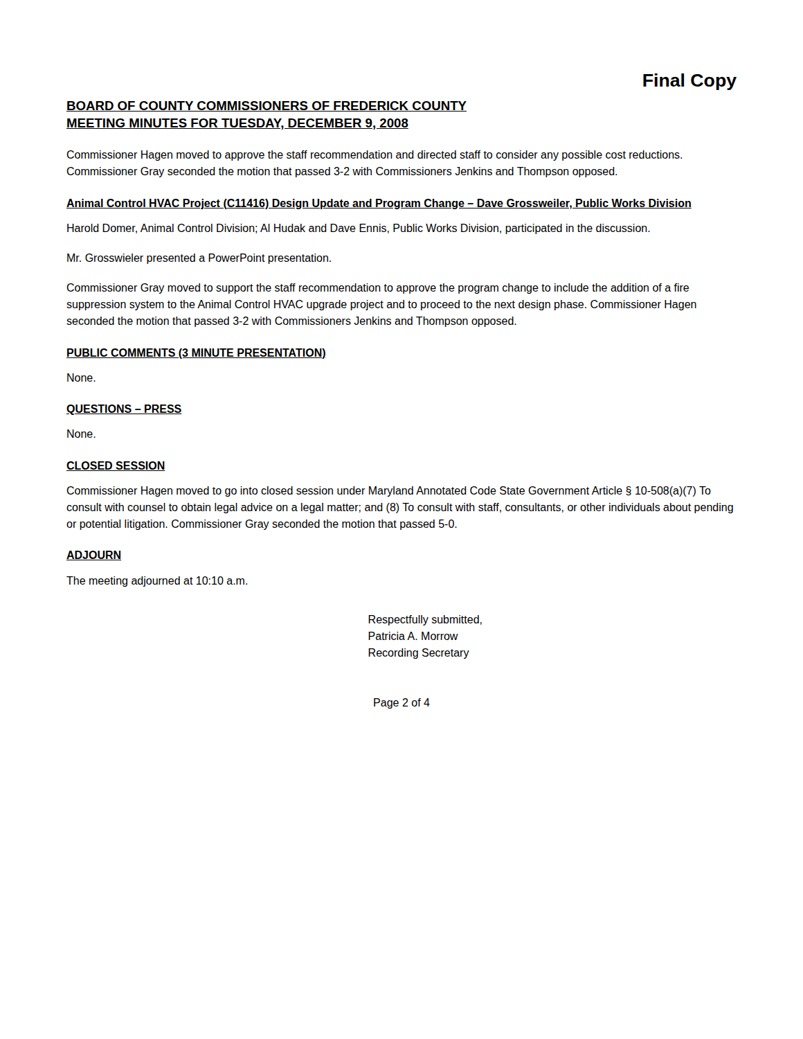Final Copy
BOARD OF COUNTY COMMISSIONERS OF FREDERICK COUNTY
MEETING MINUTES FOR TUESDAY, DECEMBER 9, 2008
Commissioner Hagen moved to approve the staff recommendation and directed staff to consider any possible cost reductions. Commissioner Gray seconded the motion that passed 3-2 with Commissioners Jenkins and Thompson opposed.
Animal Control HVAC Project (C11416) Design Update and Program Change – Dave Grossweiler, Public Works Division
Harold Domer, Animal Control Division; Al Hudak and Dave Ennis, Public Works Division, participated in the discussion.
Mr. Grosswieler presented a PowerPoint presentation.
Commissioner Gray moved to support the staff recommendation to approve the program change to include the addition of a fire suppression system to the Animal Control HVAC upgrade project and to proceed to the next design phase. Commissioner Hagen seconded the motion that passed 3-2 with Commissioners Jenkins and Thompson opposed.
PUBLIC COMMENTS (3 MINUTE PRESENTATION)
None.
QUESTIONS – PRESS
None.
CLOSED SESSION
Commissioner Hagen moved to go into closed session under Maryland Annotated Code State Government Article § 10-508(a)(7) To consult with counsel to obtain legal advice on a legal matter; and (8) To consult with staff, consultants, or other individuals about pending or potential litigation. Commissioner Gray seconded the motion that passed 5-0.
ADJOURN
The meeting adjourned at 10:10 a.m.
Respectfully submitted,
Patricia A. Morrow
Recording Secretary
Page 2 of 4